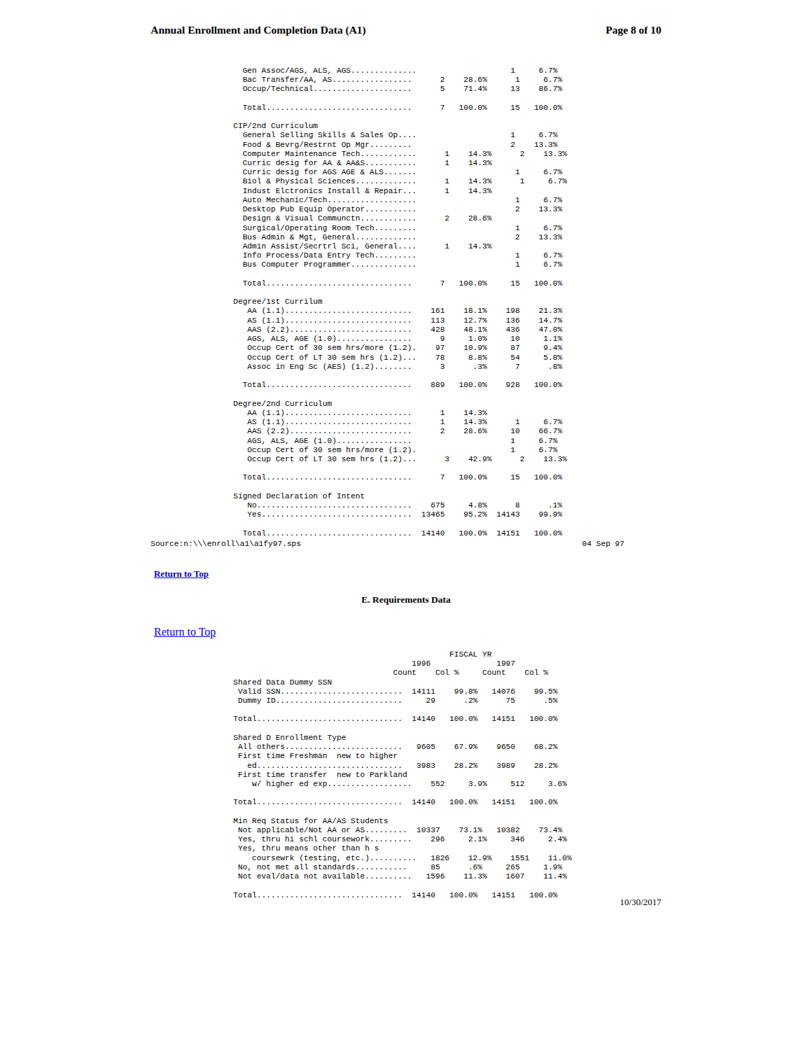Annual Enrollment and Completion Data (A1)
Page 8 of 10
      Gen Assoc/AGS, ALS, AGS..............                    1     6.7%
      Bac Transfer/AA, AS.................      2    28.6%      1     6.7%
      Occup/Technical.....................      5    71.4%     13    86.7%

      Total...............................      7   100.0%     15   100.0%

    CIP/2nd Curriculum
      General Selling Skills & Sales Op....                    1     6.7%
      Food & Bevrg/Restrnt Op Mgr.........                     2    13.3%
      Computer Maintenance Tech............      1    14.3%      2    13.3%
      Curric desig for AA & AA&S...........      1    14.3%
      Curric desig for AGS AGE & ALS.......                     1     6.7%
      Biol & Physical Sciences.............      1    14.3%      1     6.7%
      Indust Elctronics Install & Repair...      1    14.3%
      Auto Mechanic/Tech...................                     1     6.7%
      Desktop Pub Equip Operator...........                     2    13.3%
      Design & Visual Communctn............      2    28.6%
      Surgical/Operating Room Tech.........                     1     6.7%
      Bus Admin & Mgt, General.............                     2    13.3%
      Admin Assist/Secrtrl Sci, General....      1    14.3%
      Info Process/Data Entry Tech.........                     1     6.7%
      Bus Computer Programmer..............                     1     6.7%

      Total...............................      7   100.0%     15   100.0%

    Degree/1st Currilum
       AA (1.1)...........................    161    18.1%    198    21.3%
       AS (1.1)...........................    113    12.7%    136    14.7%
       AAS (2.2)..........................    428    48.1%    436    47.0%
       AGS, ALS, AGE (1.0)................      9     1.0%     10     1.1%
       Occup Cert of 30 sem hrs/more (1.2).    97    10.9%     87     9.4%
       Occup Cert of LT 30 sem hrs (1.2)...    78     8.8%     54     5.8%
       Assoc in Eng Sc (AES) (1.2)........      3      .3%      7      .8%

      Total...............................    889   100.0%    928   100.0%

    Degree/2nd Curriculum
       AA (1.1)...........................      1    14.3%
       AS (1.1)...........................      1    14.3%      1     6.7%
       AAS (2.2)..........................      2    28.6%     10    66.7%
       AGS, ALS, AGE (1.0)................                     1     6.7%
       Occup Cert of 30 sem hrs/more (1.2).                    1     6.7%
       Occup Cert of LT 30 sem hrs (1.2)...      3    42.9%      2    13.3%

      Total...............................      7   100.0%     15   100.0%

    Signed Declaration of Intent
       No.................................    675     4.8%      8      .1%
       Yes................................  13465    95.2%  14143    99.9%

      Total...............................  14140   100.0%  14151   100.0%
Source:n:\\\enroll\a1\a1fy97.sps 04 Sep 97
Return to Top
E. Requirements Data
Return to Top
                                                  FISCAL YR
                                          1996              1997
                                      Count    Col %     Count    Col %
    Shared Data Dummy SSN
     Valid SSN..........................  14111    99.8%   14076    99.5%
     Dummy ID...........................     29      .2%      75      .5%

    Total...............................  14140   100.0%   14151   100.0%

    Shared D Enrollment Type
     All others.........................   9605    67.9%    9650    68.2%
     First time Freshman  new to higher
       ed...............................   3983    28.2%    3989    28.2%
     First time transfer  new to Parkland
        w/ higher ed exp..................    552     3.9%     512     3.6%

    Total...............................  14140   100.0%   14151   100.0%

    Min Req Status for AA/AS Students
     Not applicable/Not AA or AS.........  10337    73.1%   10382    73.4%
     Yes, thru hi schl coursework.........    296     2.1%     346     2.4%
     Yes, thru means other than h s
        coursewrk (testing, etc.)..........   1826    12.9%    1551    11.0%
     No, not met all standards...........     85      .6%     265     1.9%
     Not eval/data not available..........   1596    11.3%    1607    11.4%

    Total...............................  14140   100.0%   14151   100.0%
10/30/2017